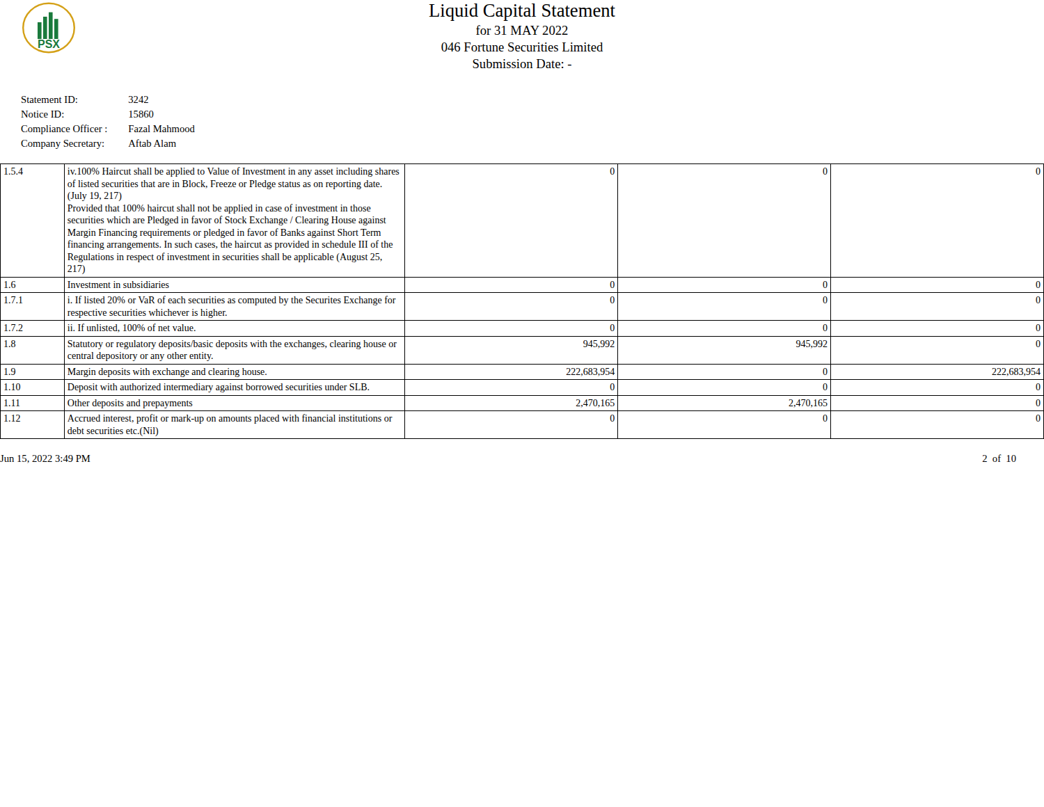PSX
Liquid Capital Statement
for 31 MAY 2022
046 Fortune Securities Limited
Submission Date: -
| Statement ID: | 3242 |
| Notice ID: | 15860 |
| Compliance Officer : | Fazal Mahmood |
| Company Secretary: | Aftab Alam |
| 1.5.4 | iv.100% Haircut shall be applied to Value of Investment in any asset including shares of listed securities that are in Block, Freeze or Pledge status as on reporting date. (July 19, 217) Provided that 100% haircut shall not be applied in case of investment in those securities which are Pledged in favor of Stock Exchange / Clearing House against Margin Financing requirements or pledged in favor of Banks against Short Term financing arrangements. In such cases, the haircut as provided in schedule III of the Regulations in respect of investment in securities shall be applicable (August 25, 217) | 0 | 0 | 0 |
| 1.6 | Investment in subsidiaries | 0 | 0 | 0 |
| 1.7.1 | i. If listed 20% or VaR of each securities as computed by the Securites Exchange for respective securities whichever is higher. | 0 | 0 | 0 |
| 1.7.2 | ii. If unlisted, 100% of net value. | 0 | 0 | 0 |
| 1.8 | Statutory or regulatory deposits/basic deposits with the exchanges, clearing house or central depository or any other entity. | 945,992 | 945,992 | 0 |
| 1.9 | Margin deposits with exchange and clearing house. | 222,683,954 | 0 | 222,683,954 |
| 1.10 | Deposit with authorized intermediary against borrowed securities under SLB. | 0 | 0 | 0 |
| 1.11 | Other deposits and prepayments | 2,470,165 | 2,470,165 | 0 |
| 1.12 | Accrued interest, profit or mark-up on amounts placed with financial institutions or debt securities etc.(Nil) | 0 | 0 | 0 |
Jun 15, 2022 3:49 PM
2 of 10